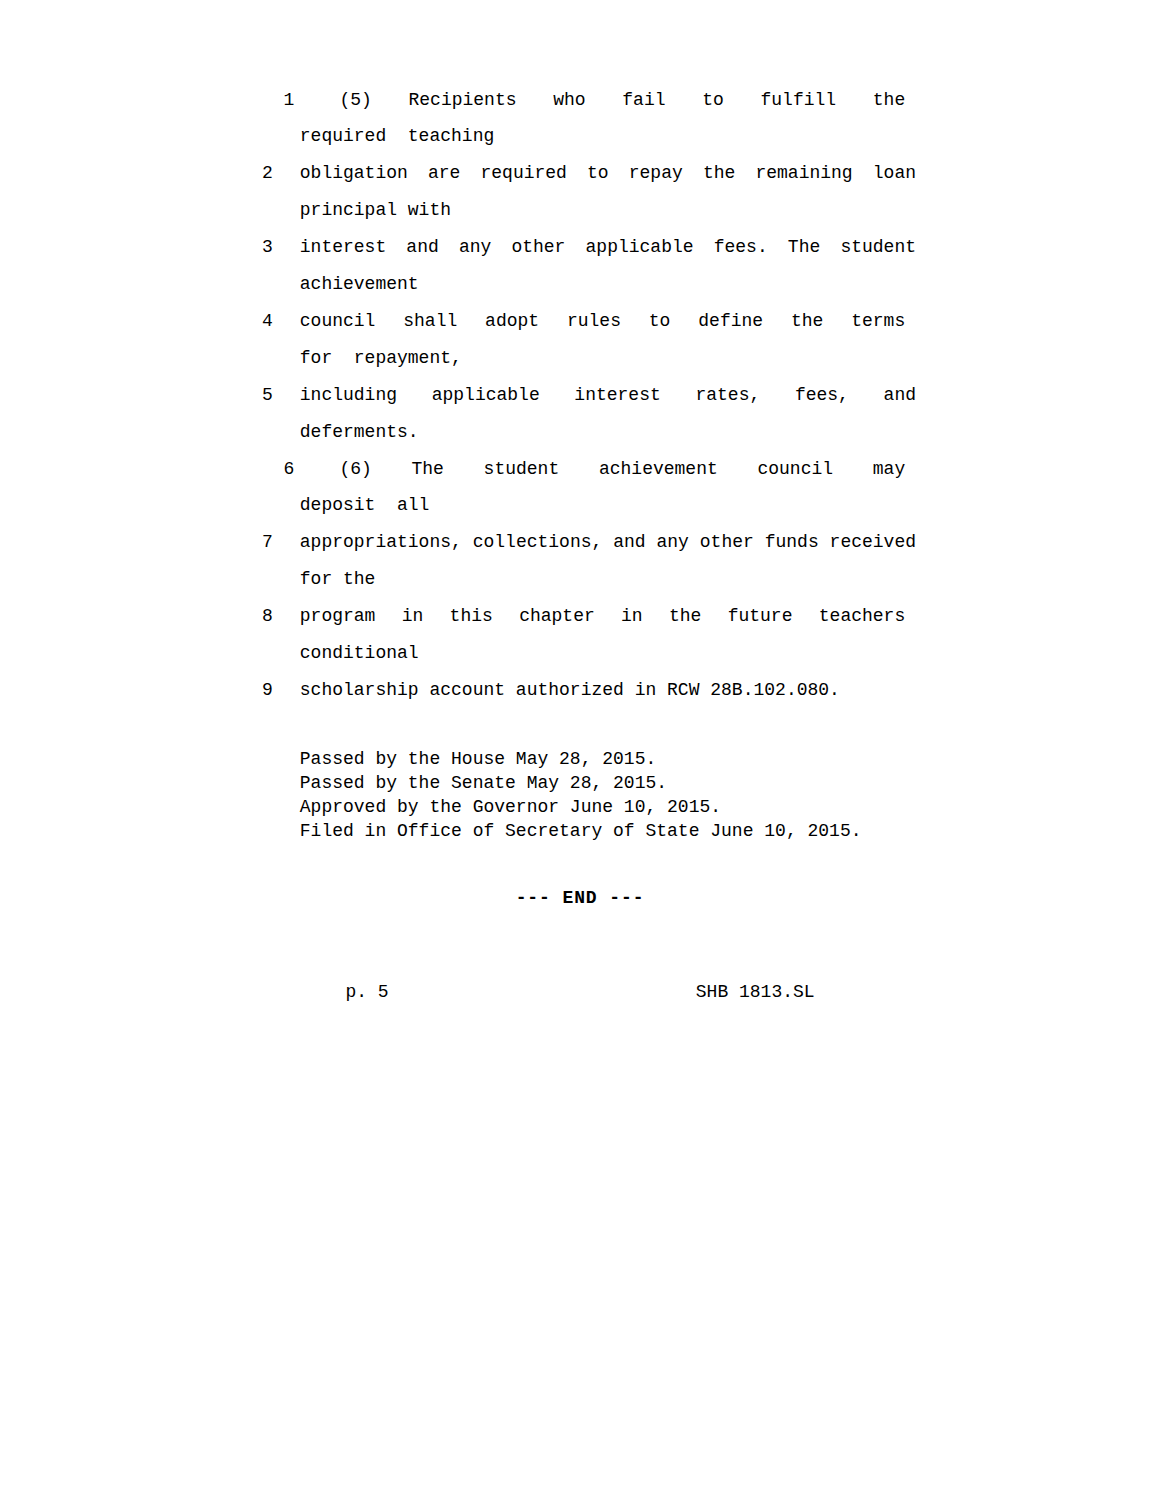(5) Recipients who fail to fulfill the required teaching
obligation are required to repay the remaining loan principal with
interest and any other applicable fees. The student achievement
council shall adopt rules to define the terms for repayment,
including applicable interest rates, fees, and deferments.
(6) The student achievement council may deposit all
appropriations, collections, and any other funds received for the
program in this chapter in the future teachers conditional
scholarship account authorized in RCW 28B.102.080.
Passed by the House May 28, 2015.
Passed by the Senate May 28, 2015.
Approved by the Governor June 10, 2015.
Filed in Office of Secretary of State June 10, 2015.
--- END ---
p. 5 SHB 1813.SL